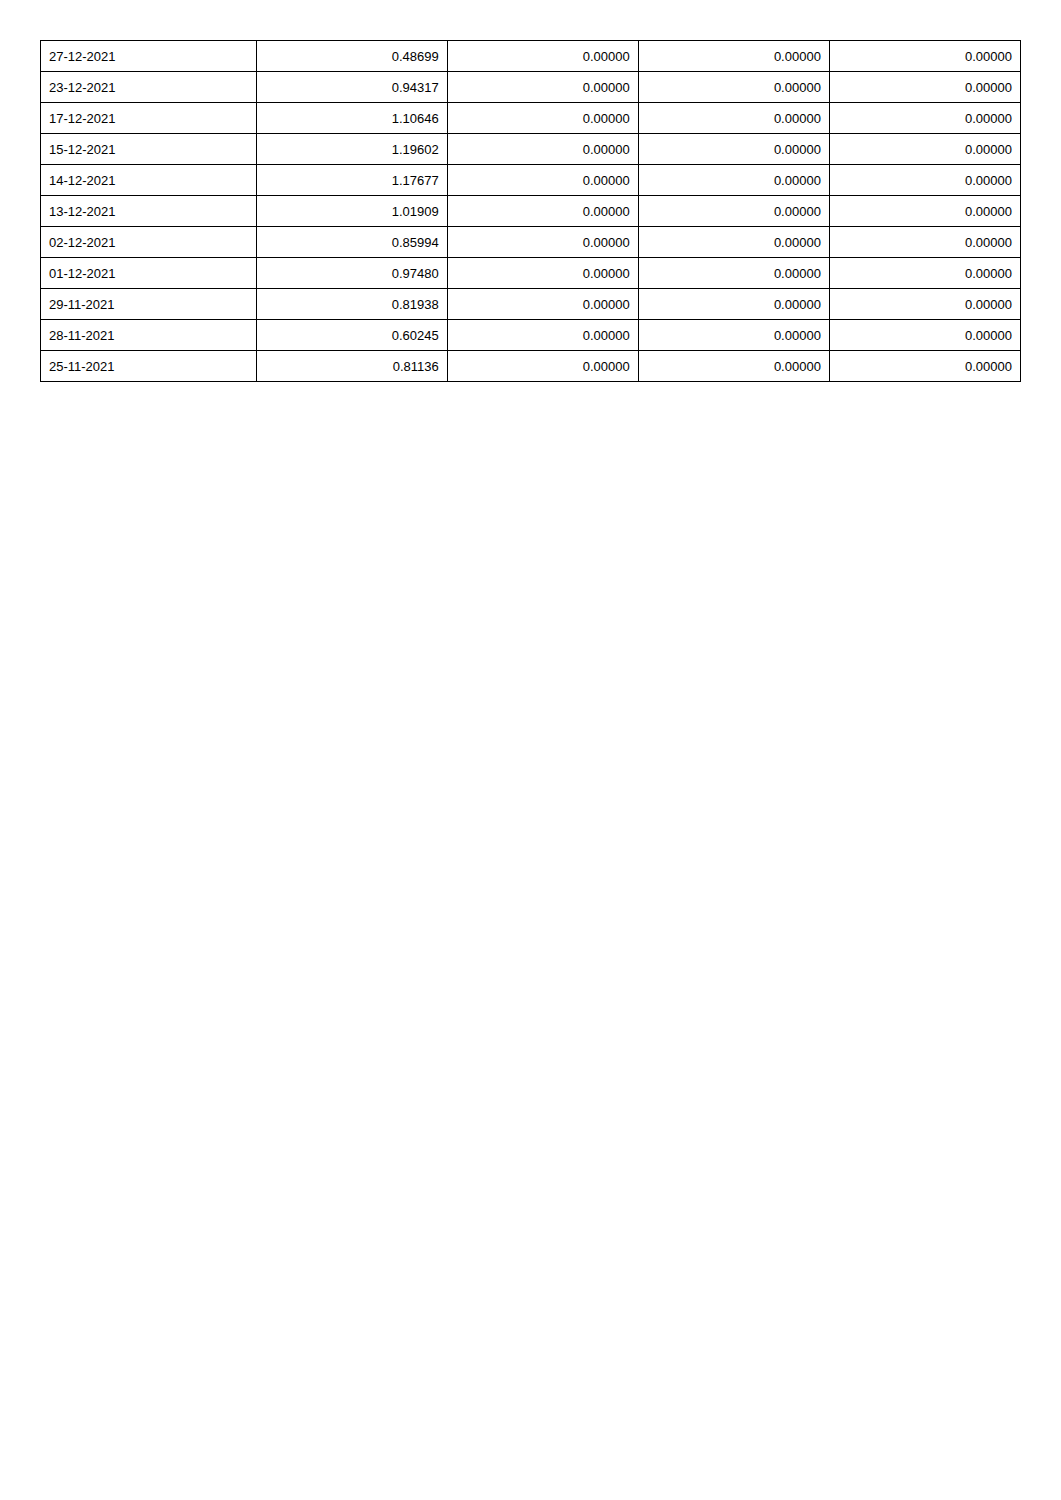| 27-12-2021 | 0.48699 | 0.00000 | 0.00000 | 0.00000 |
| 23-12-2021 | 0.94317 | 0.00000 | 0.00000 | 0.00000 |
| 17-12-2021 | 1.10646 | 0.00000 | 0.00000 | 0.00000 |
| 15-12-2021 | 1.19602 | 0.00000 | 0.00000 | 0.00000 |
| 14-12-2021 | 1.17677 | 0.00000 | 0.00000 | 0.00000 |
| 13-12-2021 | 1.01909 | 0.00000 | 0.00000 | 0.00000 |
| 02-12-2021 | 0.85994 | 0.00000 | 0.00000 | 0.00000 |
| 01-12-2021 | 0.97480 | 0.00000 | 0.00000 | 0.00000 |
| 29-11-2021 | 0.81938 | 0.00000 | 0.00000 | 0.00000 |
| 28-11-2021 | 0.60245 | 0.00000 | 0.00000 | 0.00000 |
| 25-11-2021 | 0.81136 | 0.00000 | 0.00000 | 0.00000 |